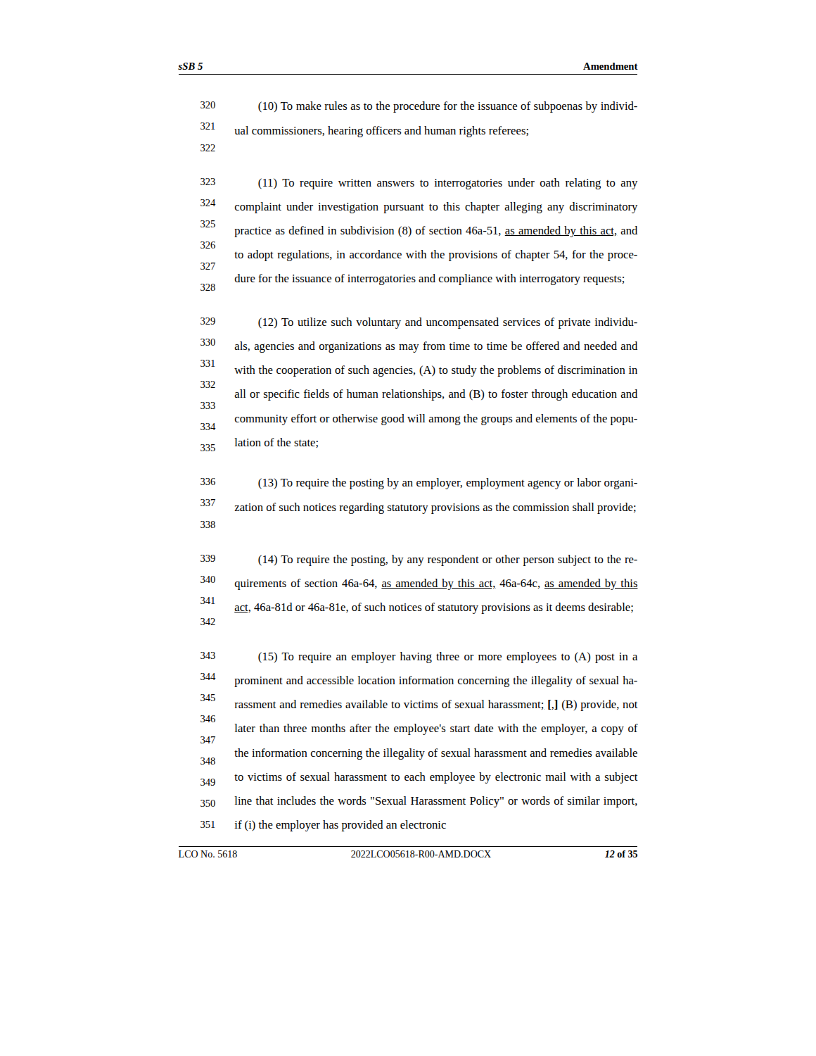sSB 5 Amendment
320
321
322
(10) To make rules as to the procedure for the issuance of subpoenas by individual commissioners, hearing officers and human rights referees;
323
324
325
326
327
328
(11) To require written answers to interrogatories under oath relating to any complaint under investigation pursuant to this chapter alleging any discriminatory practice as defined in subdivision (8) of section 46a-51, as amended by this act, and to adopt regulations, in accordance with the provisions of chapter 54, for the procedure for the issuance of interrogatories and compliance with interrogatory requests;
329
330
331
332
333
334
335
(12) To utilize such voluntary and uncompensated services of private individuals, agencies and organizations as may from time to time be offered and needed and with the cooperation of such agencies, (A) to study the problems of discrimination in all or specific fields of human relationships, and (B) to foster through education and community effort or otherwise good will among the groups and elements of the population of the state;
336
337
338
(13) To require the posting by an employer, employment agency or labor organization of such notices regarding statutory provisions as the commission shall provide;
339
340
341
342
(14) To require the posting, by any respondent or other person subject to the requirements of section 46a-64, as amended by this act, 46a-64c, as amended by this act, 46a-81d or 46a-81e, of such notices of statutory provisions as it deems desirable;
343
344
345
346
347
348
349
350
351
(15) To require an employer having three or more employees to (A) post in a prominent and accessible location information concerning the illegality of sexual harassment and remedies available to victims of sexual harassment; [,] (B) provide, not later than three months after the employee's start date with the employer, a copy of the information concerning the illegality of sexual harassment and remedies available to victims of sexual harassment to each employee by electronic mail with a subject line that includes the words "Sexual Harassment Policy" or words of similar import, if (i) the employer has provided an electronic
LCO No. 5618 2022LCO05618-R00-AMD.DOCX 12 of 35